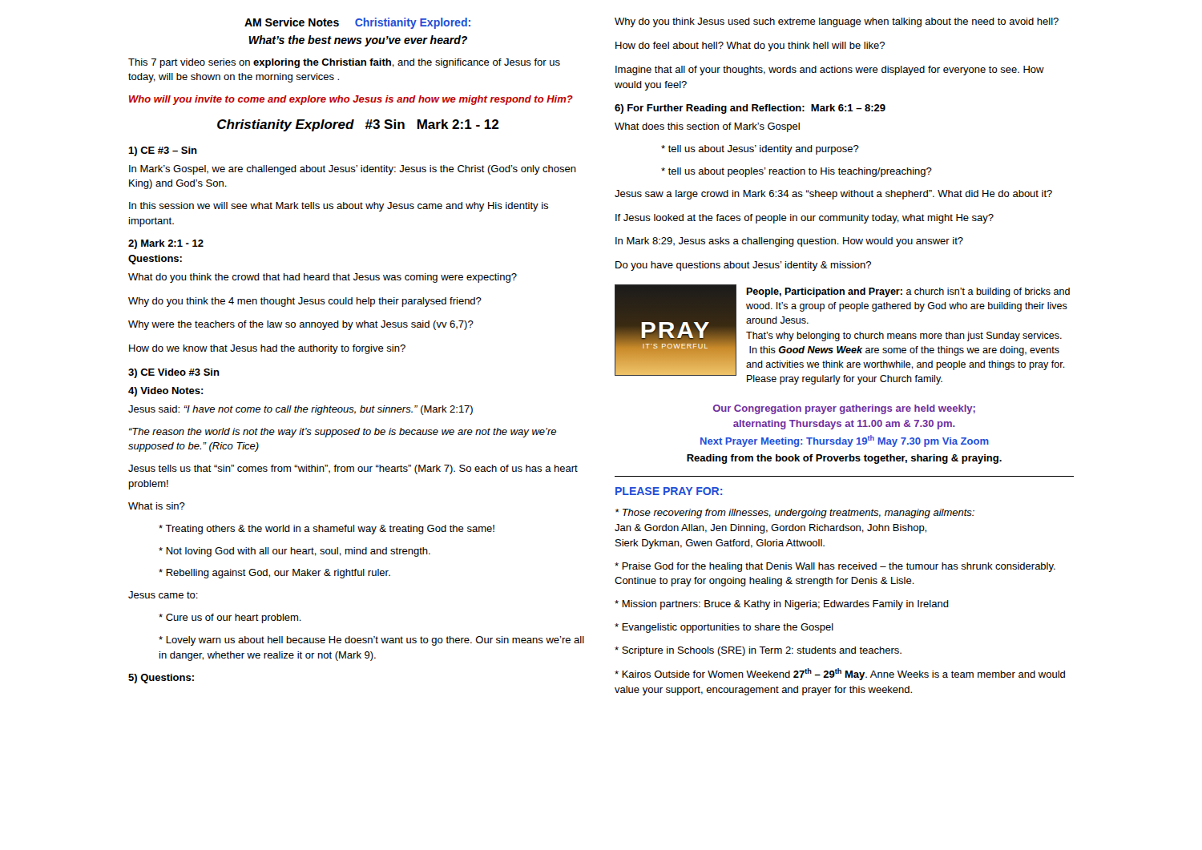AM Service Notes Christianity Explored:
What’s the best news you’ve ever heard?
This 7 part video series on exploring the Christian faith, and the significance of Jesus for us today, will be shown on the morning services .
Who will you invite to come and explore who Jesus is and how we might respond to Him?
Christianity Explored #3 Sin Mark 2:1 - 12
1) CE #3 – Sin
In Mark’s Gospel, we are challenged about Jesus’ identity: Jesus is the Christ (God’s only chosen King) and God’s Son.
In this session we will see what Mark tells us about why Jesus came and why His identity is important.
2) Mark 2:1 - 12
Questions:
What do you think the crowd that had heard that Jesus was coming were expecting?
Why do you think the 4 men thought Jesus could help their paralysed friend?
Why were the teachers of the law so annoyed by what Jesus said (vv 6,7)?
How do we know that Jesus had the authority to forgive sin?
3) CE Video #3 Sin
4) Video Notes:
Jesus said: “I have not come to call the righteous, but sinners.” (Mark 2:17)
“The reason the world is not the way it’s supposed to be is because we are not the way we’re supposed to be.” (Rico Tice)
Jesus tells us that “sin” comes from “within”, from our “hearts” (Mark 7). So each of us has a heart problem!
What is sin?
* Treating others & the world in a shameful way & treating God the same!
* Not loving God with all our heart, soul, mind and strength.
* Rebelling against God, our Maker & rightful ruler.
Jesus came to:
* Cure us of our heart problem.
* Lovely warn us about hell because He doesn’t want us to go there. Our sin means we’re all in danger, whether we realize it or not (Mark 9).
5) Questions:
Why do you think Jesus used such extreme language when talking about the need to avoid hell?
How do feel about hell? What do you think hell will be like?
Imagine that all of your thoughts, words and actions were displayed for everyone to see. How would you feel?
6) For Further Reading and Reflection: Mark 6:1 – 8:29
What does this section of Mark’s Gospel
* tell us about Jesus’ identity and purpose?
* tell us about peoples’ reaction to His teaching/preaching?
Jesus saw a large crowd in Mark 6:34 as “sheep without a shepherd”. What did He do about it?
If Jesus looked at the faces of people in our community today, what might He say?
In Mark 8:29, Jesus asks a challenging question. How would you answer it?
Do you have questions about Jesus’ identity & mission?
PRAY
IT’S POWERFUL
People, Participation and Prayer: a church isn’t a building of bricks and wood. It’s a group of people gathered by God who are building their lives around Jesus.
That’s why belonging to church means more than just Sunday services. In this Good News Week are some of the things we are doing, events and activities we think are worthwhile, and people and things to pray for.
Please pray regularly for your Church family.
Our Congregation prayer gatherings are held weekly;
alternating Thursdays at 11.00 am & 7.30 pm.
Next Prayer Meeting: Thursday 19th May 7.30 pm Via Zoom
Reading from the book of Proverbs together, sharing & praying.
PLEASE PRAY FOR:
* Those recovering from illnesses, undergoing treatments, managing ailments:
Jan & Gordon Allan, Jen Dinning, Gordon Richardson, John Bishop,
Sierk Dykman, Gwen Gatford, Gloria Attwooll.
* Praise God for the healing that Denis Wall has received – the tumour has shrunk considerably. Continue to pray for ongoing healing & strength for Denis & Lisle.
* Mission partners: Bruce & Kathy in Nigeria; Edwardes Family in Ireland
* Evangelistic opportunities to share the Gospel
* Scripture in Schools (SRE) in Term 2: students and teachers.
* Kairos Outside for Women Weekend 27th – 29th May. Anne Weeks is a team member and would value your support, encouragement and prayer for this weekend.